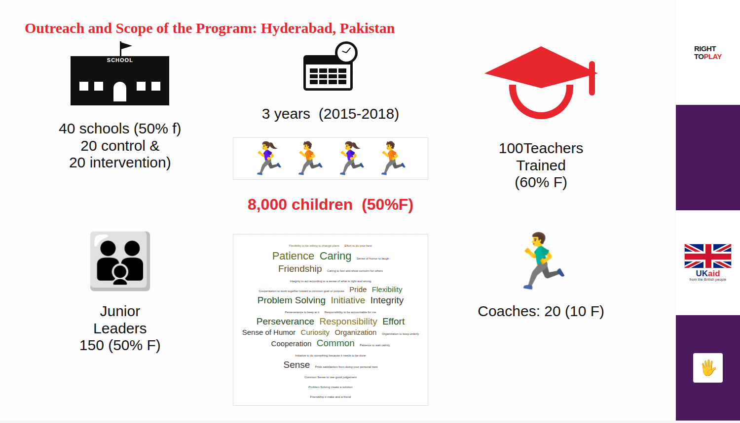Outreach and Scope of the Program: Hyderabad, Pakistan
SCHOOL
40 schools (50% f)
20 control &
20 intervention)
3 years (2015-2018)
🏃‍♀️🏃🏃‍♀️🏃
8,000 children (50%F)
100Teachers
Trained
(60% F)
👪
Junior
Leaders
150 (50% F)
Flexibility to be willing to change plans Effort to do your best
Patience Caring Sense of humor to laugh
Friendship Caring to feel and show concern for others
Integrity to act according to a sense of what is right and wrong
Cooperateion to work together toward a common goal or purpose Pride Flexibility
Problem Solving Initiative Integrity
Perseverance to keep at it Responsibility to be accountable for me
Perseverance Responsibility Effort
Sense of Humor Curiosity Organization Organization to keep orderly
Cooperation Common Patience to wait calmly
Initiative to do something because it needs to be done
Sense Pride satisfaction from doing your personal best
Common Sense to use good judgement
Problem Solving create a solution
Friendship ti make and a friend
🏃‍♂️
Coaches: 20 (10 F)
RIGHT
TO PLAY
UKaid
from the British people
🖐